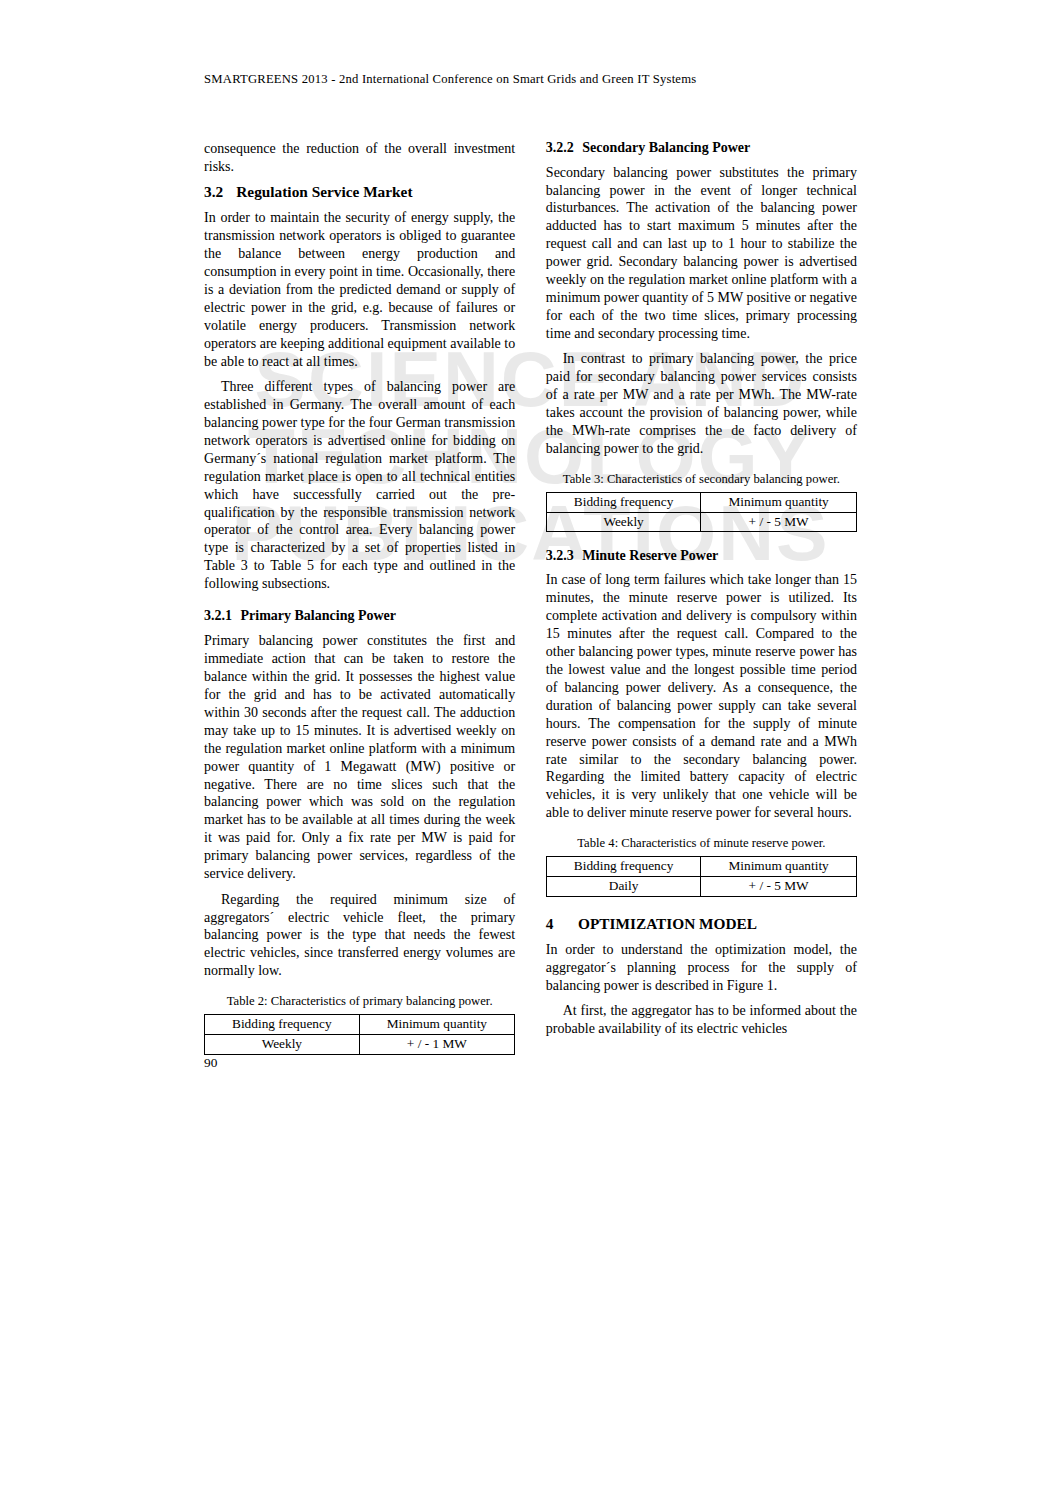SMARTGREENS 2013 - 2nd International Conference on Smart Grids and Green IT Systems
SCIENCE AND TECHNOLOGY PUBLICATIONS
consequence the reduction of the overall investment risks.
3.2 Regulation Service Market
In order to maintain the security of energy supply, the transmission network operators is obliged to guarantee the balance between energy production and consumption in every point in time. Occasionally, there is a deviation from the predicted demand or supply of electric power in the grid, e.g. because of failures or volatile energy producers. Transmission network operators are keeping additional equipment available to be able to react at all times.
Three different types of balancing power are established in Germany. The overall amount of each balancing power type for the four German transmission network operators is advertised online for bidding on Germany´s national regulation market platform. The regulation market place is open to all technical entities which have successfully carried out the pre-qualification by the responsible transmission network operator of the control area. Every balancing power type is characterized by a set of properties listed in Table 3 to Table 5 for each type and outlined in the following subsections.
3.2.1 Primary Balancing Power
Primary balancing power constitutes the first and immediate action that can be taken to restore the balance within the grid. It possesses the highest value for the grid and has to be activated automatically within 30 seconds after the request call. The adduction may take up to 15 minutes. It is advertised weekly on the regulation market online platform with a minimum power quantity of 1 Megawatt (MW) positive or negative. There are no time slices such that the balancing power which was sold on the regulation market has to be available at all times during the week it was paid for. Only a fix rate per MW is paid for primary balancing power services, regardless of the service delivery.
Regarding the required minimum size of aggregators´ electric vehicle fleet, the primary balancing power is the type that needs the fewest electric vehicles, since transferred energy volumes are normally low.
Table 2: Characteristics of primary balancing power.
| Bidding frequency | Minimum quantity |
| Weekly | + / - 1 MW |
3.2.2 Secondary Balancing Power
Secondary balancing power substitutes the primary balancing power in the event of longer technical disturbances. The activation of the balancing power adducted has to start maximum 5 minutes after the request call and can last up to 1 hour to stabilize the power grid. Secondary balancing power is advertised weekly on the regulation market online platform with a minimum power quantity of 5 MW positive or negative for each of the two time slices, primary processing time and secondary processing time.
In contrast to primary balancing power, the price paid for secondary balancing power services consists of a rate per MW and a rate per MWh. The MW-rate takes account the provision of balancing power, while the MWh-rate comprises the de facto delivery of balancing power to the grid.
Table 3: Characteristics of secondary balancing power.
| Bidding frequency | Minimum quantity |
| Weekly | + / - 5 MW |
3.2.3 Minute Reserve Power
In case of long term failures which take longer than 15 minutes, the minute reserve power is utilized. Its complete activation and delivery is compulsory within 15 minutes after the request call. Compared to the other balancing power types, minute reserve power has the lowest value and the longest possible time period of balancing power delivery. As a consequence, the duration of balancing power supply can take several hours. The compensation for the supply of minute reserve power consists of a demand rate and a MWh rate similar to the secondary balancing power. Regarding the limited battery capacity of electric vehicles, it is very unlikely that one vehicle will be able to deliver minute reserve power for several hours.
Table 4: Characteristics of minute reserve power.
| Bidding frequency | Minimum quantity |
| Daily | + / - 5 MW |
4 OPTIMIZATION MODEL
In order to understand the optimization model, the aggregator´s planning process for the supply of balancing power is described in Figure 1.
At first, the aggregator has to be informed about the probable availability of its electric vehicles
90